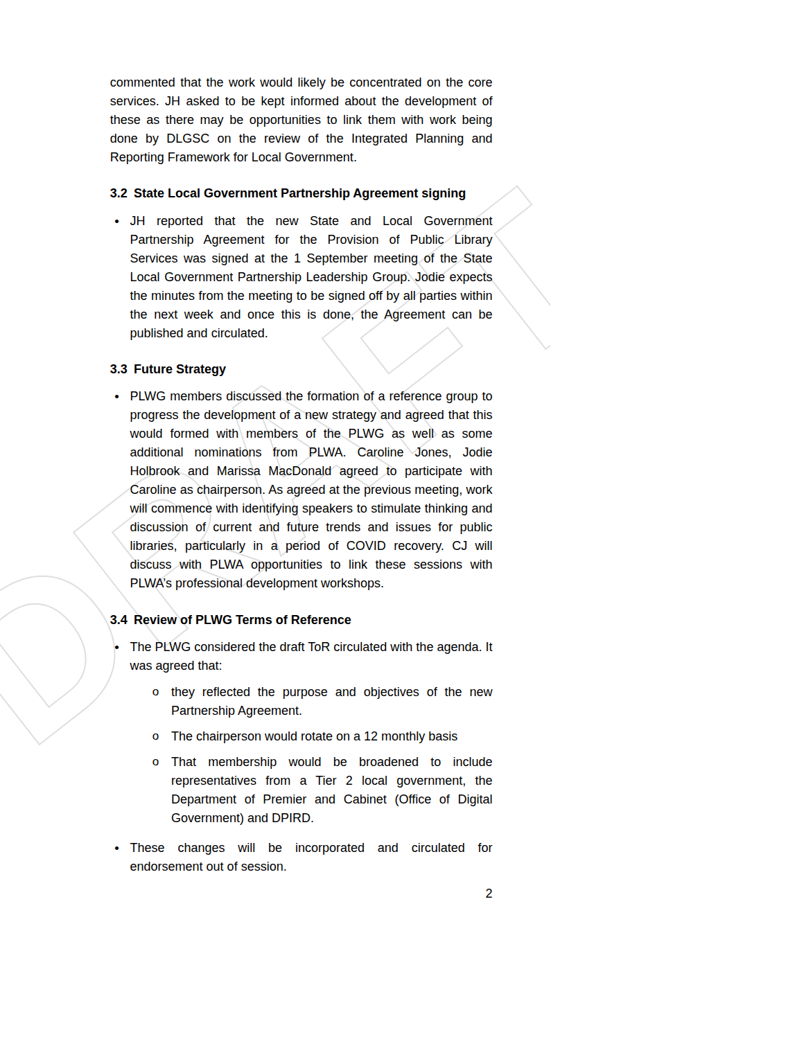DRAFT
commented that the work would likely be concentrated on the core services. JH asked to be kept informed about the development of these as there may be opportunities to link them with work being done by DLGSC on the review of the Integrated Planning and Reporting Framework for Local Government.
3.2 State Local Government Partnership Agreement signing
JH reported that the new State and Local Government Partnership Agreement for the Provision of Public Library Services was signed at the 1 September meeting of the State Local Government Partnership Leadership Group. Jodie expects the minutes from the meeting to be signed off by all parties within the next week and once this is done, the Agreement can be published and circulated.
3.3 Future Strategy
PLWG members discussed the formation of a reference group to progress the development of a new strategy and agreed that this would formed with members of the PLWG as well as some additional nominations from PLWA. Caroline Jones, Jodie Holbrook and Marissa MacDonald agreed to participate with Caroline as chairperson. As agreed at the previous meeting, work will commence with identifying speakers to stimulate thinking and discussion of current and future trends and issues for public libraries, particularly in a period of COVID recovery. CJ will discuss with PLWA opportunities to link these sessions with PLWA’s professional development workshops.
3.4 Review of PLWG Terms of Reference
The PLWG considered the draft ToR circulated with the agenda. It was agreed that:
they reflected the purpose and objectives of the new Partnership Agreement.
The chairperson would rotate on a 12 monthly basis
That membership would be broadened to include representatives from a Tier 2 local government, the Department of Premier and Cabinet (Office of Digital Government) and DPIRD.
These changes will be incorporated and circulated for endorsement out of session.
2